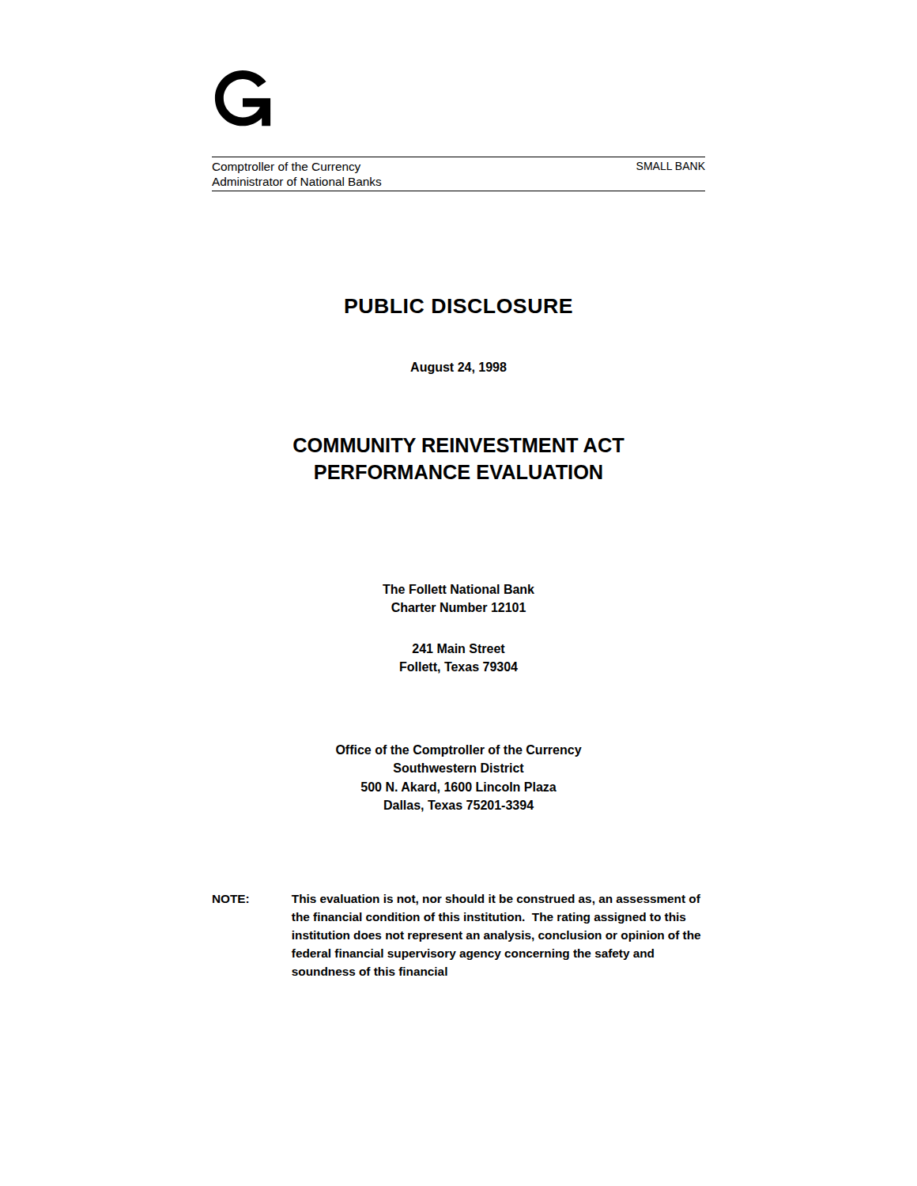Comptroller of the Currency
Administrator of National Banks
SMALL BANK
PUBLIC DISCLOSURE
August 24, 1998
COMMUNITY REINVESTMENT ACT
PERFORMANCE EVALUATION
The Follett National Bank
Charter Number 12101
241 Main Street
Follett, Texas 79304
Office of the Comptroller of the Currency
Southwestern District
500 N. Akard, 1600 Lincoln Plaza
Dallas, Texas 75201-3394
NOTE:
This evaluation is not, nor should it be construed as, an assessment of the financial condition of this institution. The rating assigned to this institution does not represent an analysis, conclusion or opinion of the federal financial supervisory agency concerning the safety and soundness of this financial